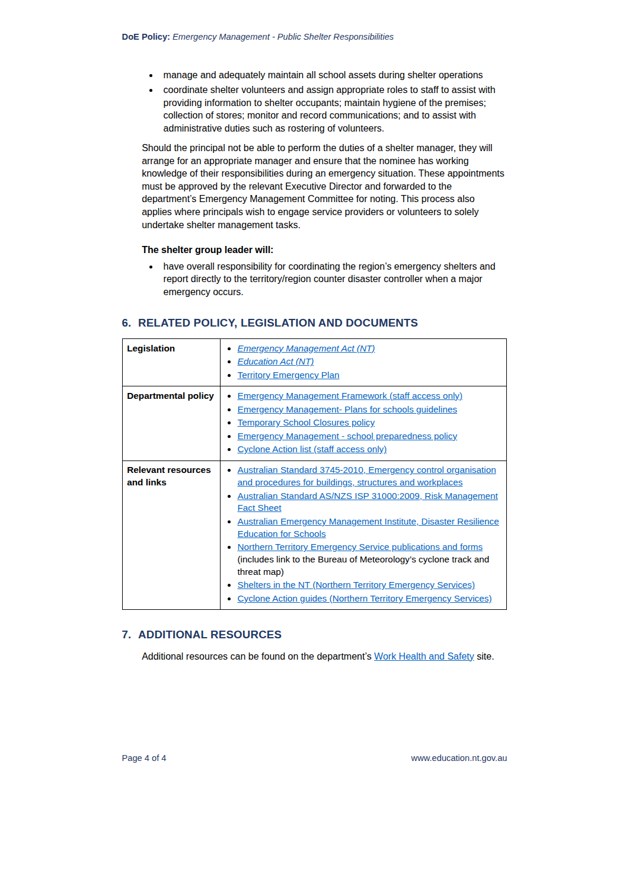DoE Policy: Emergency Management - Public Shelter Responsibilities
manage and adequately maintain all school assets during shelter operations
coordinate shelter volunteers and assign appropriate roles to staff to assist with providing information to shelter occupants; maintain hygiene of the premises; collection of stores; monitor and record communications; and to assist with administrative duties such as rostering of volunteers.
Should the principal not be able to perform the duties of a shelter manager, they will arrange for an appropriate manager and ensure that the nominee has working knowledge of their responsibilities during an emergency situation. These appointments must be approved by the relevant Executive Director and forwarded to the department’s Emergency Management Committee for noting. This process also applies where principals wish to engage service providers or volunteers to solely undertake shelter management tasks.
The shelter group leader will:
have overall responsibility for coordinating the region’s emergency shelters and report directly to the territory/region counter disaster controller when a major emergency occurs.
6. RELATED POLICY, LEGISLATION AND DOCUMENTS
| Legislation | Emergency Management Act (NT) Education Act (NT) Territory Emergency Plan |
| Departmental policy | Emergency Management Framework (staff access only) Emergency Management- Plans for schools guidelines Temporary School Closures policy Emergency Management - school preparedness policy Cyclone Action list (staff access only) |
| Relevant resources and links | Australian Standard 3745-2010, Emergency control organisation and procedures for buildings, structures and workplaces Australian Standard AS/NZS ISP 31000:2009, Risk Management Fact Sheet Australian Emergency Management Institute, Disaster Resilience Education for Schools Northern Territory Emergency Service publications and forms (includes link to the Bureau of Meteorology’s cyclone track and threat map) Shelters in the NT (Northern Territory Emergency Services) Cyclone Action guides (Northern Territory Emergency Services) |
7. ADDITIONAL RESOURCES
Additional resources can be found on the department’s Work Health and Safety site.
Page 4 of 4 www.education.nt.gov.au